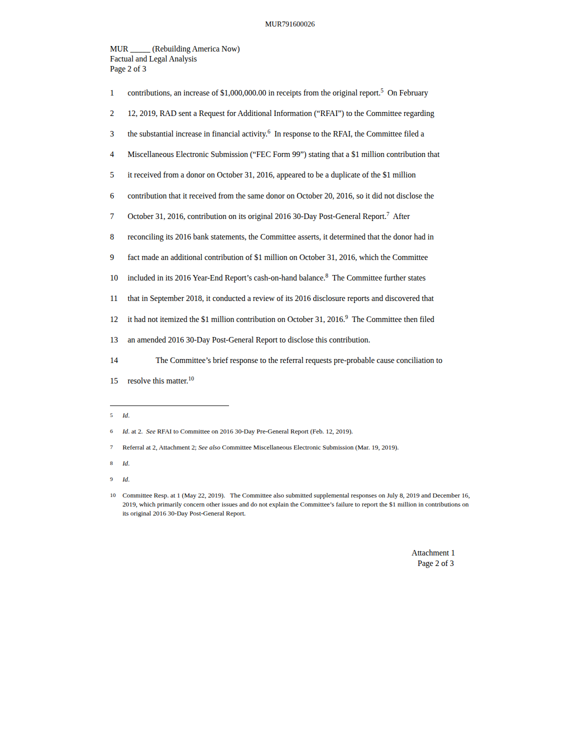MUR791600026
MUR _____ (Rebuilding America Now)
Factual and Legal Analysis
Page 2 of 3
1
contributions, an increase of $1,000,000.00 in receipts from the original report.5 On February
2
12, 2019, RAD sent a Request for Additional Information (“RFAI”) to the Committee regarding
3
the substantial increase in financial activity.6 In response to the RFAI, the Committee filed a
4
Miscellaneous Electronic Submission (“FEC Form 99”) stating that a $1 million contribution that
5
it received from a donor on October 31, 2016, appeared to be a duplicate of the $1 million
6
contribution that it received from the same donor on October 20, 2016, so it did not disclose the
7
October 31, 2016, contribution on its original 2016 30-Day Post-General Report.7 After
8
reconciling its 2016 bank statements, the Committee asserts, it determined that the donor had in
9
fact made an additional contribution of $1 million on October 31, 2016, which the Committee
10
included in its 2016 Year-End Report’s cash-on-hand balance.8 The Committee further states
11
that in September 2018, it conducted a review of its 2016 disclosure reports and discovered that
12
it had not itemized the $1 million contribution on October 31, 2016.9 The Committee then filed
13
an amended 2016 30-Day Post-General Report to disclose this contribution.
14
The Committee’s brief response to the referral requests pre-probable cause conciliation to
15
resolve this matter.10
5
Id.
6
Id. at 2. See RFAI to Committee on 2016 30-Day Pre-General Report (Feb. 12, 2019).
7
Referral at 2, Attachment 2; See also Committee Miscellaneous Electronic Submission (Mar. 19, 2019).
8
Id.
9
Id.
10
Committee Resp. at 1 (May 22, 2019). The Committee also submitted supplemental responses on July 8, 2019 and December 16, 2019, which primarily concern other issues and do not explain the Committee’s failure to report the $1 million in contributions on its original 2016 30-Day Post-General Report.
Attachment 1
Page 2 of 3